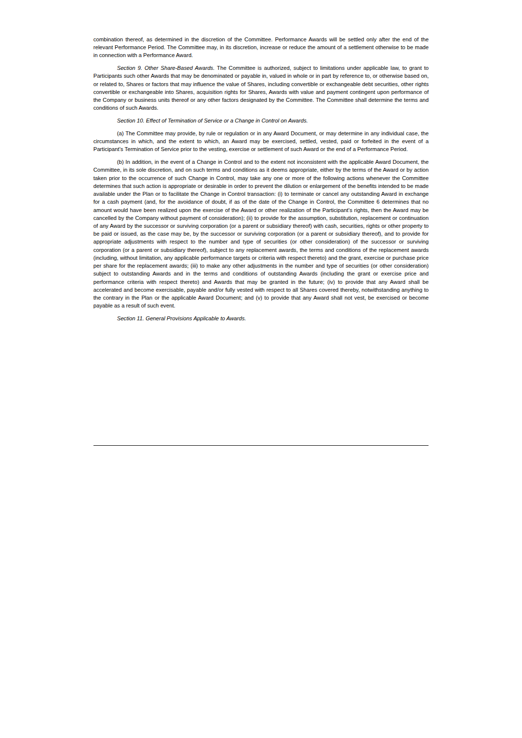combination thereof, as determined in the discretion of the Committee. Performance Awards will be settled only after the end of the relevant Performance Period. The Committee may, in its discretion, increase or reduce the amount of a settlement otherwise to be made in connection with a Performance Award.
Section 9. Other Share-Based Awards. The Committee is authorized, subject to limitations under applicable law, to grant to Participants such other Awards that may be denominated or payable in, valued in whole or in part by reference to, or otherwise based on, or related to, Shares or factors that may influence the value of Shares, including convertible or exchangeable debt securities, other rights convertible or exchangeable into Shares, acquisition rights for Shares, Awards with value and payment contingent upon performance of the Company or business units thereof or any other factors designated by the Committee. The Committee shall determine the terms and conditions of such Awards.
Section 10. Effect of Termination of Service or a Change in Control on Awards.
(a) The Committee may provide, by rule or regulation or in any Award Document, or may determine in any individual case, the circumstances in which, and the extent to which, an Award may be exercised, settled, vested, paid or forfeited in the event of a Participant’s Termination of Service prior to the vesting, exercise or settlement of such Award or the end of a Performance Period.
(b) In addition, in the event of a Change in Control and to the extent not inconsistent with the applicable Award Document, the Committee, in its sole discretion, and on such terms and conditions as it deems appropriate, either by the terms of the Award or by action taken prior to the occurrence of such Change in Control, may take any one or more of the following actions whenever the Committee determines that such action is appropriate or desirable in order to prevent the dilution or enlargement of the benefits intended to be made available under the Plan or to facilitate the Change in Control transaction: (i) to terminate or cancel any outstanding Award in exchange for a cash payment (and, for the avoidance of doubt, if as of the date of the Change in Control, the Committee 6 determines that no amount would have been realized upon the exercise of the Award or other realization of the Participant’s rights, then the Award may be cancelled by the Company without payment of consideration); (ii) to provide for the assumption, substitution, replacement or continuation of any Award by the successor or surviving corporation (or a parent or subsidiary thereof) with cash, securities, rights or other property to be paid or issued, as the case may be, by the successor or surviving corporation (or a parent or subsidiary thereof), and to provide for appropriate adjustments with respect to the number and type of securities (or other consideration) of the successor or surviving corporation (or a parent or subsidiary thereof), subject to any replacement awards, the terms and conditions of the replacement awards (including, without limitation, any applicable performance targets or criteria with respect thereto) and the grant, exercise or purchase price per share for the replacement awards; (iii) to make any other adjustments in the number and type of securities (or other consideration) subject to outstanding Awards and in the terms and conditions of outstanding Awards (including the grant or exercise price and performance criteria with respect thereto) and Awards that may be granted in the future; (iv) to provide that any Award shall be accelerated and become exercisable, payable and/or fully vested with respect to all Shares covered thereby, notwithstanding anything to the contrary in the Plan or the applicable Award Document; and (v) to provide that any Award shall not vest, be exercised or become payable as a result of such event.
Section 11. General Provisions Applicable to Awards.